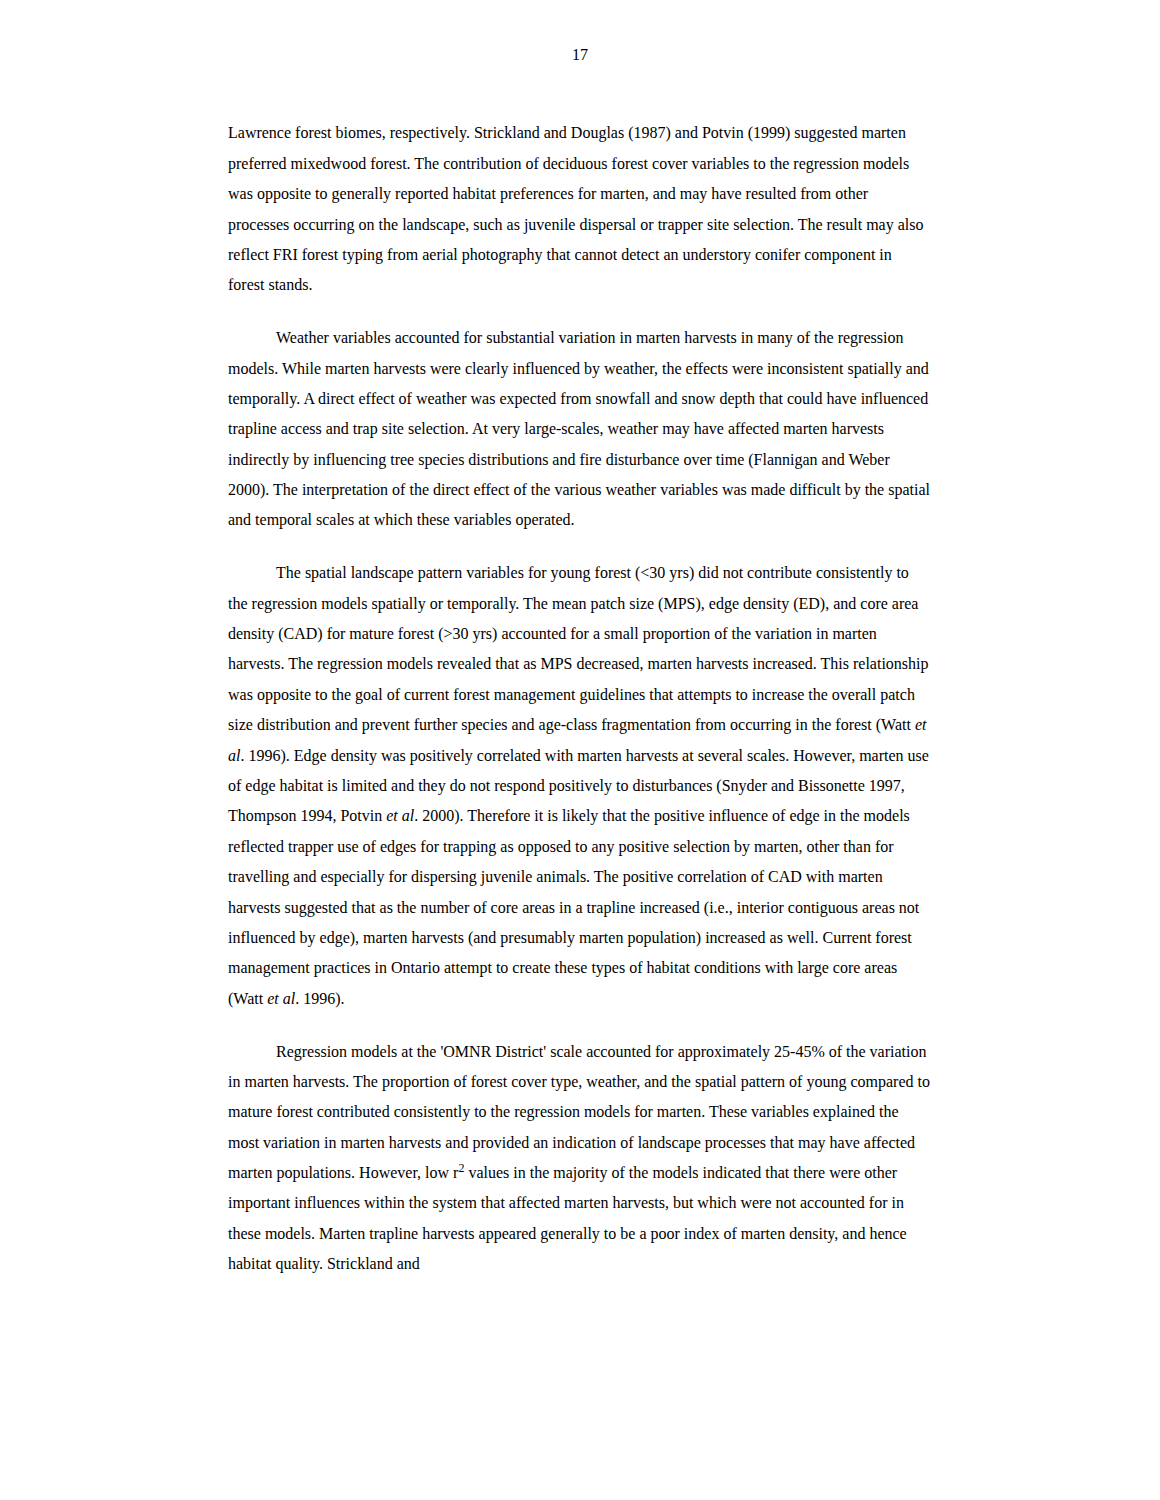17
Lawrence forest biomes, respectively. Strickland and Douglas (1987) and Potvin (1999) suggested marten preferred mixedwood forest. The contribution of deciduous forest cover variables to the regression models was opposite to generally reported habitat preferences for marten, and may have resulted from other processes occurring on the landscape, such as juvenile dispersal or trapper site selection. The result may also reflect FRI forest typing from aerial photography that cannot detect an understory conifer component in forest stands.
Weather variables accounted for substantial variation in marten harvests in many of the regression models. While marten harvests were clearly influenced by weather, the effects were inconsistent spatially and temporally. A direct effect of weather was expected from snowfall and snow depth that could have influenced trapline access and trap site selection. At very large-scales, weather may have affected marten harvests indirectly by influencing tree species distributions and fire disturbance over time (Flannigan and Weber 2000). The interpretation of the direct effect of the various weather variables was made difficult by the spatial and temporal scales at which these variables operated.
The spatial landscape pattern variables for young forest (<30 yrs) did not contribute consistently to the regression models spatially or temporally. The mean patch size (MPS), edge density (ED), and core area density (CAD) for mature forest (>30 yrs) accounted for a small proportion of the variation in marten harvests. The regression models revealed that as MPS decreased, marten harvests increased. This relationship was opposite to the goal of current forest management guidelines that attempts to increase the overall patch size distribution and prevent further species and age-class fragmentation from occurring in the forest (Watt et al. 1996). Edge density was positively correlated with marten harvests at several scales. However, marten use of edge habitat is limited and they do not respond positively to disturbances (Snyder and Bissonette 1997, Thompson 1994, Potvin et al. 2000). Therefore it is likely that the positive influence of edge in the models reflected trapper use of edges for trapping as opposed to any positive selection by marten, other than for travelling and especially for dispersing juvenile animals. The positive correlation of CAD with marten harvests suggested that as the number of core areas in a trapline increased (i.e., interior contiguous areas not influenced by edge), marten harvests (and presumably marten population) increased as well. Current forest management practices in Ontario attempt to create these types of habitat conditions with large core areas (Watt et al. 1996).
Regression models at the 'OMNR District' scale accounted for approximately 25-45% of the variation in marten harvests. The proportion of forest cover type, weather, and the spatial pattern of young compared to mature forest contributed consistently to the regression models for marten. These variables explained the most variation in marten harvests and provided an indication of landscape processes that may have affected marten populations. However, low r2 values in the majority of the models indicated that there were other important influences within the system that affected marten harvests, but which were not accounted for in these models. Marten trapline harvests appeared generally to be a poor index of marten density, and hence habitat quality. Strickland and